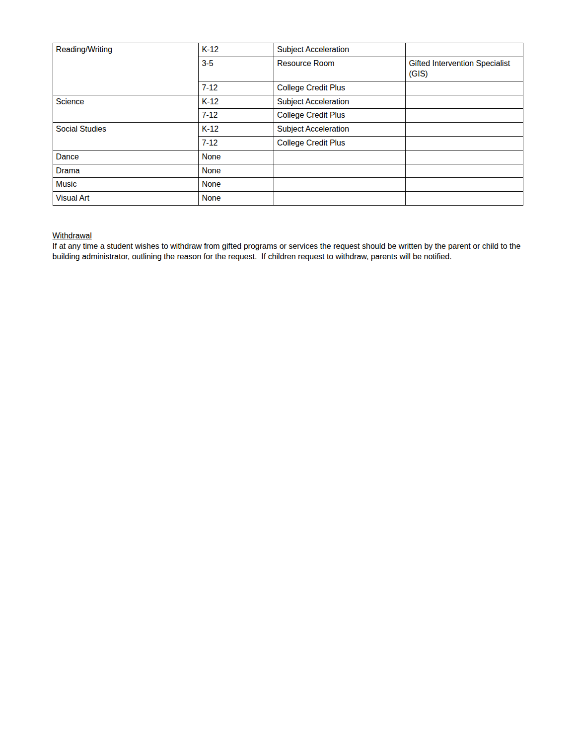| Reading/Writing | K-12 | Subject Acceleration | |
| 3-5 | Resource Room | Gifted Intervention Specialist (GIS) |
| 7-12 | College Credit Plus | |
| Science | K-12 | Subject Acceleration | |
| 7-12 | College Credit Plus | |
| Social Studies | K-12 | Subject Acceleration | |
| 7-12 | College Credit Plus | |
| Dance | None | | |
| Drama | None | | |
| Music | None | | |
| Visual Art | None | | |
Withdrawal
If at any time a student wishes to withdraw from gifted programs or services the request should be written by the parent or child to the building administrator, outlining the reason for the request. If children request to withdraw, parents will be notified.